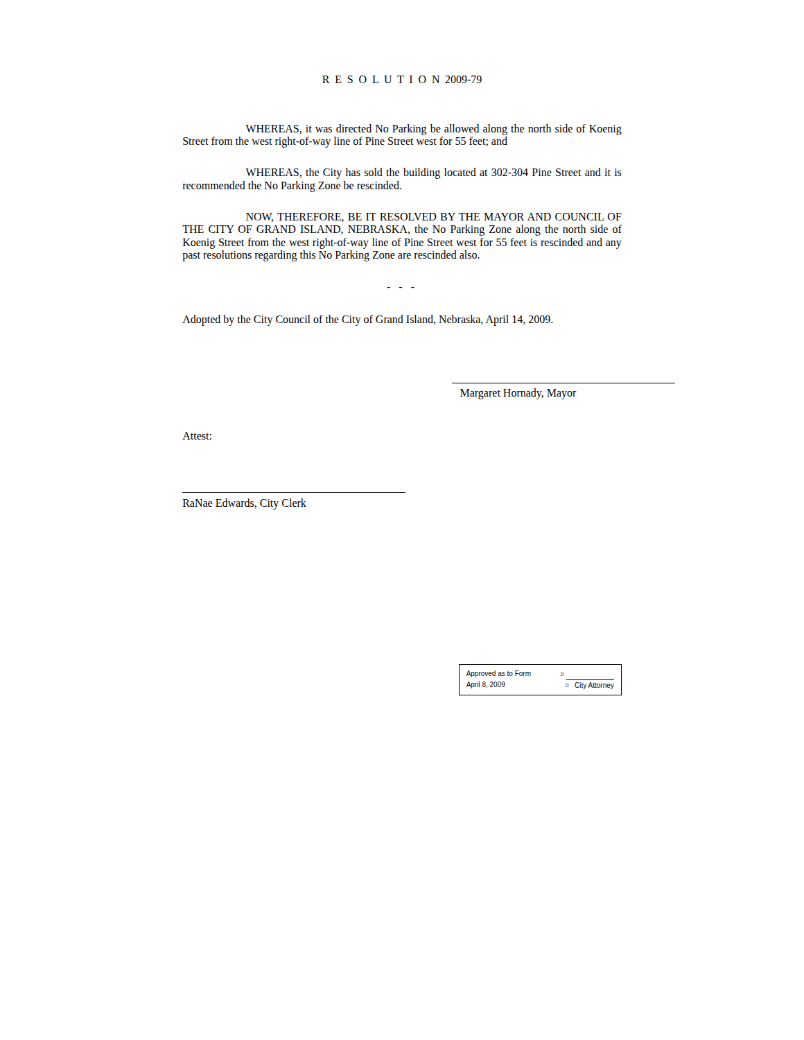R E S O L U T I O N2009-79
WHEREAS, it was directed No Parking be allowed along the north side of Koenig Street from the west right-of-way line of Pine Street west for 55 feet; and
WHEREAS, the City has sold the building located at 302-304 Pine Street and it is recommended the No Parking Zone be rescinded.
NOW, THEREFORE, BE IT RESOLVED BY THE MAYOR AND COUNCIL OF THE CITY OF GRAND ISLAND, NEBRASKA, the No Parking Zone along the north side of Koenig Street from the west right-of-way line of Pine Street west for 55 feet is rescinded and any past resolutions regarding this No Parking Zone are rescinded also.
- - -
Adopted by the City Council of the City of Grand Island, Nebraska, April 14, 2009.
Margaret Hornady, Mayor
Attest:
RaNae Edwards, City Clerk
Approved as to Form ¤
April 8, 2009 ¤ City Attorney